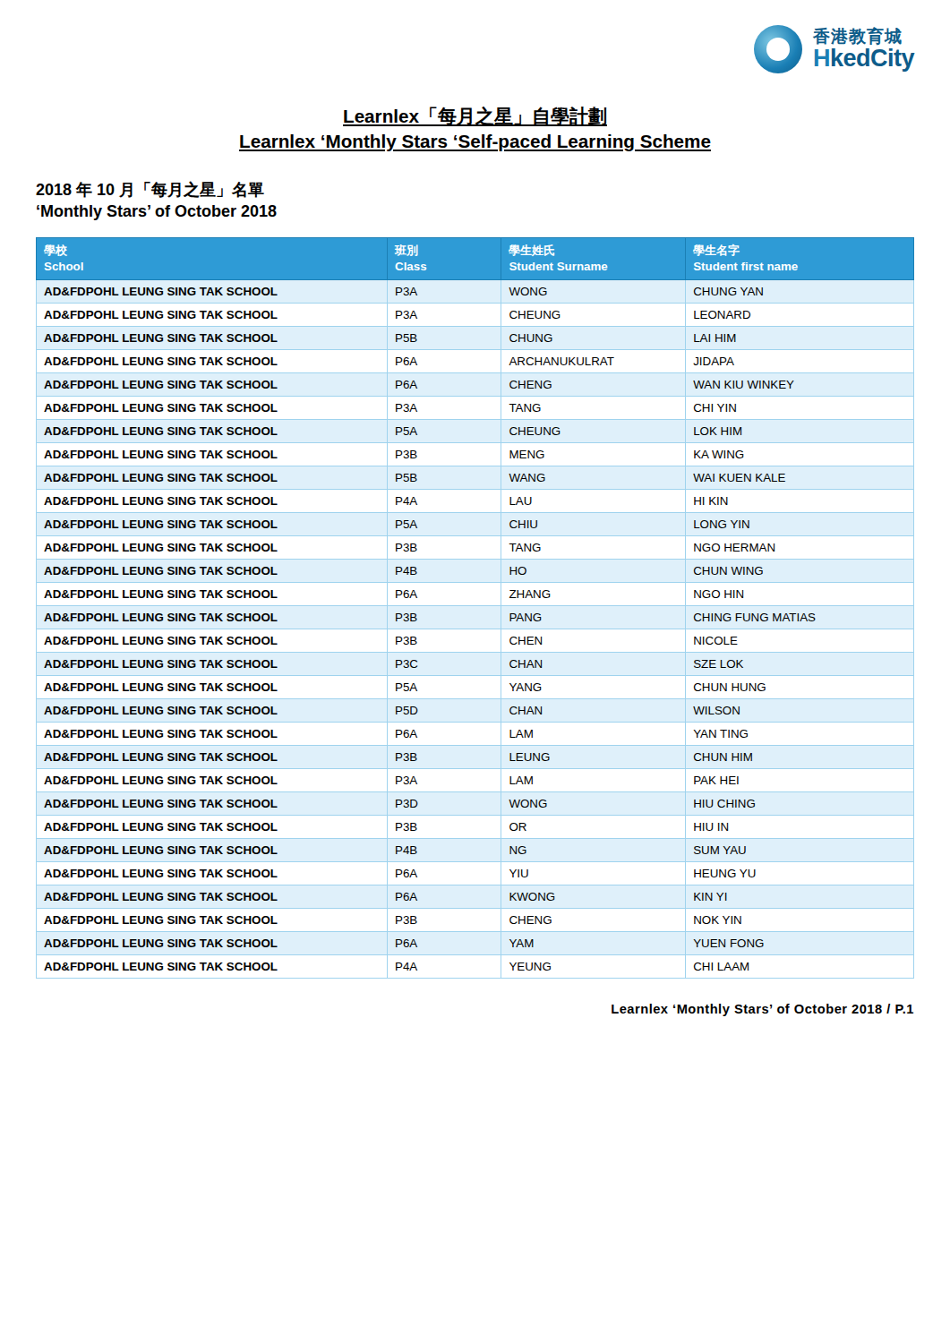香港教育城 HkedCity
Learnlex「每月之星」自學計劃
Learnlex ‘Monthly Stars ‘Self-paced Learning Scheme
2018 年 10 月「每月之星」名單
‘Monthly Stars’ of October 2018
| 學校 School | 班別 Class | 學生姓氏 Student Surname | 學生名字 Student first name |
| --- | --- | --- | --- |
| AD&FDPOHL LEUNG SING TAK SCHOOL | P3A | WONG | CHUNG YAN |
| AD&FDPOHL LEUNG SING TAK SCHOOL | P3A | CHEUNG | LEONARD |
| AD&FDPOHL LEUNG SING TAK SCHOOL | P5B | CHUNG | LAI HIM |
| AD&FDPOHL LEUNG SING TAK SCHOOL | P6A | ARCHANUKULRAT | JIDAPA |
| AD&FDPOHL LEUNG SING TAK SCHOOL | P6A | CHENG | WAN KIU WINKEY |
| AD&FDPOHL LEUNG SING TAK SCHOOL | P3A | TANG | CHI YIN |
| AD&FDPOHL LEUNG SING TAK SCHOOL | P5A | CHEUNG | LOK HIM |
| AD&FDPOHL LEUNG SING TAK SCHOOL | P3B | MENG | KA WING |
| AD&FDPOHL LEUNG SING TAK SCHOOL | P5B | WANG | WAI KUEN KALE |
| AD&FDPOHL LEUNG SING TAK SCHOOL | P4A | LAU | HI KIN |
| AD&FDPOHL LEUNG SING TAK SCHOOL | P5A | CHIU | LONG YIN |
| AD&FDPOHL LEUNG SING TAK SCHOOL | P3B | TANG | NGO HERMAN |
| AD&FDPOHL LEUNG SING TAK SCHOOL | P4B | HO | CHUN WING |
| AD&FDPOHL LEUNG SING TAK SCHOOL | P6A | ZHANG | NGO HIN |
| AD&FDPOHL LEUNG SING TAK SCHOOL | P3B | PANG | CHING FUNG MATIAS |
| AD&FDPOHL LEUNG SING TAK SCHOOL | P3B | CHEN | NICOLE |
| AD&FDPOHL LEUNG SING TAK SCHOOL | P3C | CHAN | SZE LOK |
| AD&FDPOHL LEUNG SING TAK SCHOOL | P5A | YANG | CHUN HUNG |
| AD&FDPOHL LEUNG SING TAK SCHOOL | P5D | CHAN | WILSON |
| AD&FDPOHL LEUNG SING TAK SCHOOL | P6A | LAM | YAN TING |
| AD&FDPOHL LEUNG SING TAK SCHOOL | P3B | LEUNG | CHUN HIM |
| AD&FDPOHL LEUNG SING TAK SCHOOL | P3A | LAM | PAK HEI |
| AD&FDPOHL LEUNG SING TAK SCHOOL | P3D | WONG | HIU CHING |
| AD&FDPOHL LEUNG SING TAK SCHOOL | P3B | OR | HIU IN |
| AD&FDPOHL LEUNG SING TAK SCHOOL | P4B | NG | SUM YAU |
| AD&FDPOHL LEUNG SING TAK SCHOOL | P6A | YIU | HEUNG YU |
| AD&FDPOHL LEUNG SING TAK SCHOOL | P6A | KWONG | KIN YI |
| AD&FDPOHL LEUNG SING TAK SCHOOL | P3B | CHENG | NOK YIN |
| AD&FDPOHL LEUNG SING TAK SCHOOL | P6A | YAM | YUEN FONG |
| AD&FDPOHL LEUNG SING TAK SCHOOL | P4A | YEUNG | CHI LAAM |
Learnlex ‘Monthly Stars’ of October 2018 / P.1